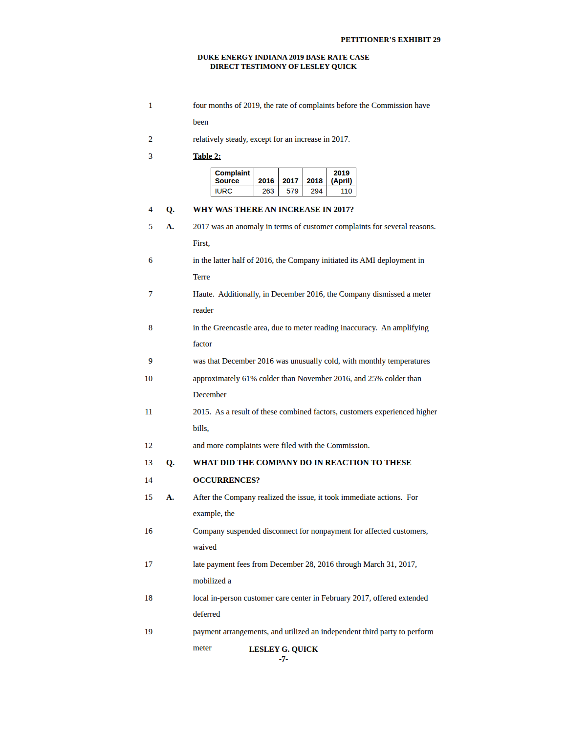PETITIONER'S EXHIBIT 29
DUKE ENERGY INDIANA 2019 BASE RATE CASE
DIRECT TESTIMONY OF LESLEY QUICK
| 1 | | four months of 2019, the rate of complaints before the Commission have been |
| 2 | | relatively steady, except for an increase in 2017. |
| 3 | | Table 2: |
| Complaint Source | 2016 | 2017 | 2018 | 2019 (April) |
| --- | --- | --- | --- | --- |
| IURC | 263 | 579 | 294 | 110 |
| 4 | Q. | Why was there an increase in 2017? |
| 5 | A. | 2017 was an anomaly in terms of customer complaints for several reasons. First, |
| 6 | | in the latter half of 2016, the Company initiated its AMI deployment in Terre |
| 7 | | Haute. Additionally, in December 2016, the Company dismissed a meter reader |
| 8 | | in the Greencastle area, due to meter reading inaccuracy. An amplifying factor |
| 9 | | was that December 2016 was unusually cold, with monthly temperatures |
| 10 | | approximately 61% colder than November 2016, and 25% colder than December |
| 11 | | 2015. As a result of these combined factors, customers experienced higher bills, |
| 12 | | and more complaints were filed with the Commission. |
| 13 | Q. | What did the Company do in reaction to these |
| 14 | | occurrences? |
| 15 | A. | After the Company realized the issue, it took immediate actions. For example, the |
| 16 | | Company suspended disconnect for nonpayment for affected customers, waived |
| 17 | | late payment fees from December 28, 2016 through March 31, 2017, mobilized a |
| 18 | | local in-person customer care center in February 2017, offered extended deferred |
| 19 | | payment arrangements, and utilized an independent third party to perform meter |
LESLEY G. QUICK
-7-